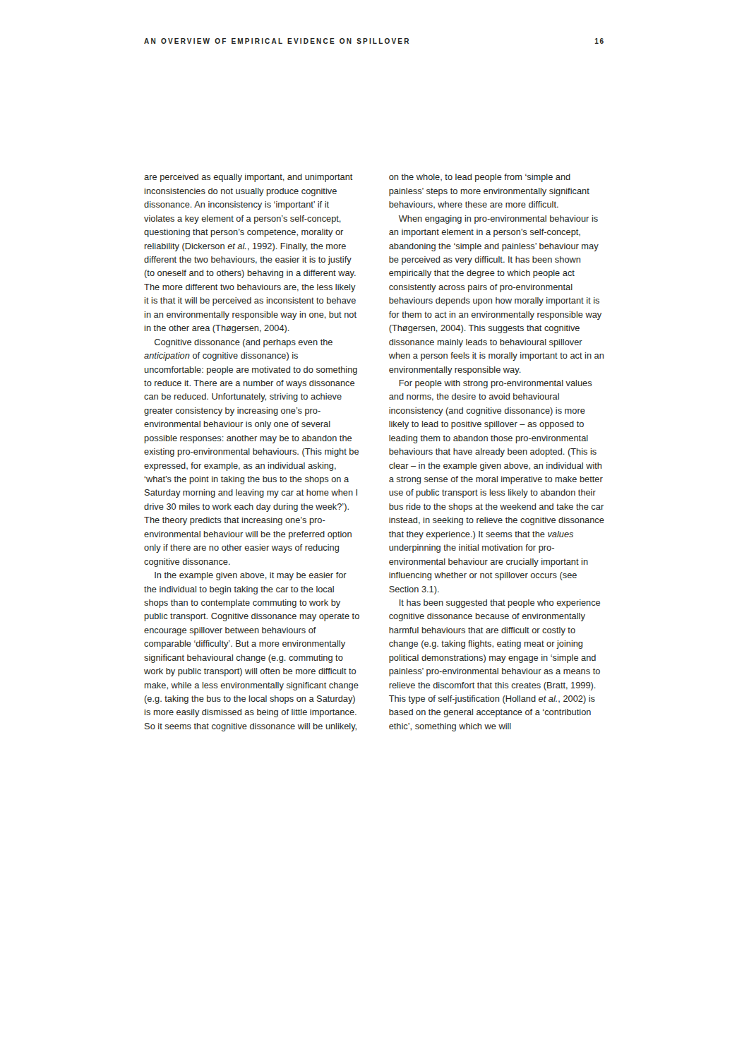An overview of empirical evidence on spillover 16
are perceived as equally important, and unimportant inconsistencies do not usually produce cognitive dissonance. An inconsistency is ‘important’ if it violates a key element of a person’s self-concept, questioning that person’s competence, morality or reliability (Dickerson et al., 1992). Finally, the more different the two behaviours, the easier it is to justify (to oneself and to others) behaving in a different way. The more different two behaviours are, the less likely it is that it will be perceived as inconsistent to behave in an environmentally responsible way in one, but not in the other area (Thøgersen, 2004).
Cognitive dissonance (and perhaps even the anticipation of cognitive dissonance) is uncomfortable: people are motivated to do something to reduce it. There are a number of ways dissonance can be reduced. Unfortunately, striving to achieve greater consistency by increasing one’s pro-environmental behaviour is only one of several possible responses: another may be to abandon the existing pro-environmental behaviours. (This might be expressed, for example, as an individual asking, ‘what’s the point in taking the bus to the shops on a Saturday morning and leaving my car at home when I drive 30 miles to work each day during the week?’). The theory predicts that increasing one’s pro-environmental behaviour will be the preferred option only if there are no other easier ways of reducing cognitive dissonance.
In the example given above, it may be easier for the individual to begin taking the car to the local shops than to contemplate commuting to work by public transport. Cognitive dissonance may operate to encourage spillover between behaviours of comparable ‘difficulty’. But a more environmentally significant behavioural change (e.g. commuting to work by public transport) will often be more difficult to make, while a less environmentally significant change (e.g. taking the bus to the local shops on a Saturday) is more easily dismissed as being of little importance. So it seems that cognitive dissonance will be unlikely, on the whole, to lead people from ‘simple and painless’ steps to more environmentally significant behaviours, where these are more difficult.
When engaging in pro-environmental behaviour is an important element in a person’s self-concept, abandoning the ‘simple and painless’ behaviour may be perceived as very difficult. It has been shown empirically that the degree to which people act consistently across pairs of pro-environmental behaviours depends upon how morally important it is for them to act in an environmentally responsible way (Thøgersen, 2004). This suggests that cognitive dissonance mainly leads to behavioural spillover when a person feels it is morally important to act in an environmentally responsible way.
For people with strong pro-environmental values and norms, the desire to avoid behavioural inconsistency (and cognitive dissonance) is more likely to lead to positive spillover – as opposed to leading them to abandon those pro-environmental behaviours that have already been adopted. (This is clear – in the example given above, an individual with a strong sense of the moral imperative to make better use of public transport is less likely to abandon their bus ride to the shops at the weekend and take the car instead, in seeking to relieve the cognitive dissonance that they experience.) It seems that the values underpinning the initial motivation for pro-environmental behaviour are crucially important in influencing whether or not spillover occurs (see Section 3.1).
It has been suggested that people who experience cognitive dissonance because of environmentally harmful behaviours that are difficult or costly to change (e.g. taking flights, eating meat or joining political demonstrations) may engage in ‘simple and painless’ pro-environmental behaviour as a means to relieve the discomfort that this creates (Bratt, 1999). This type of self-justification (Holland et al., 2002) is based on the general acceptance of a ‘contribution ethic’, something which we will